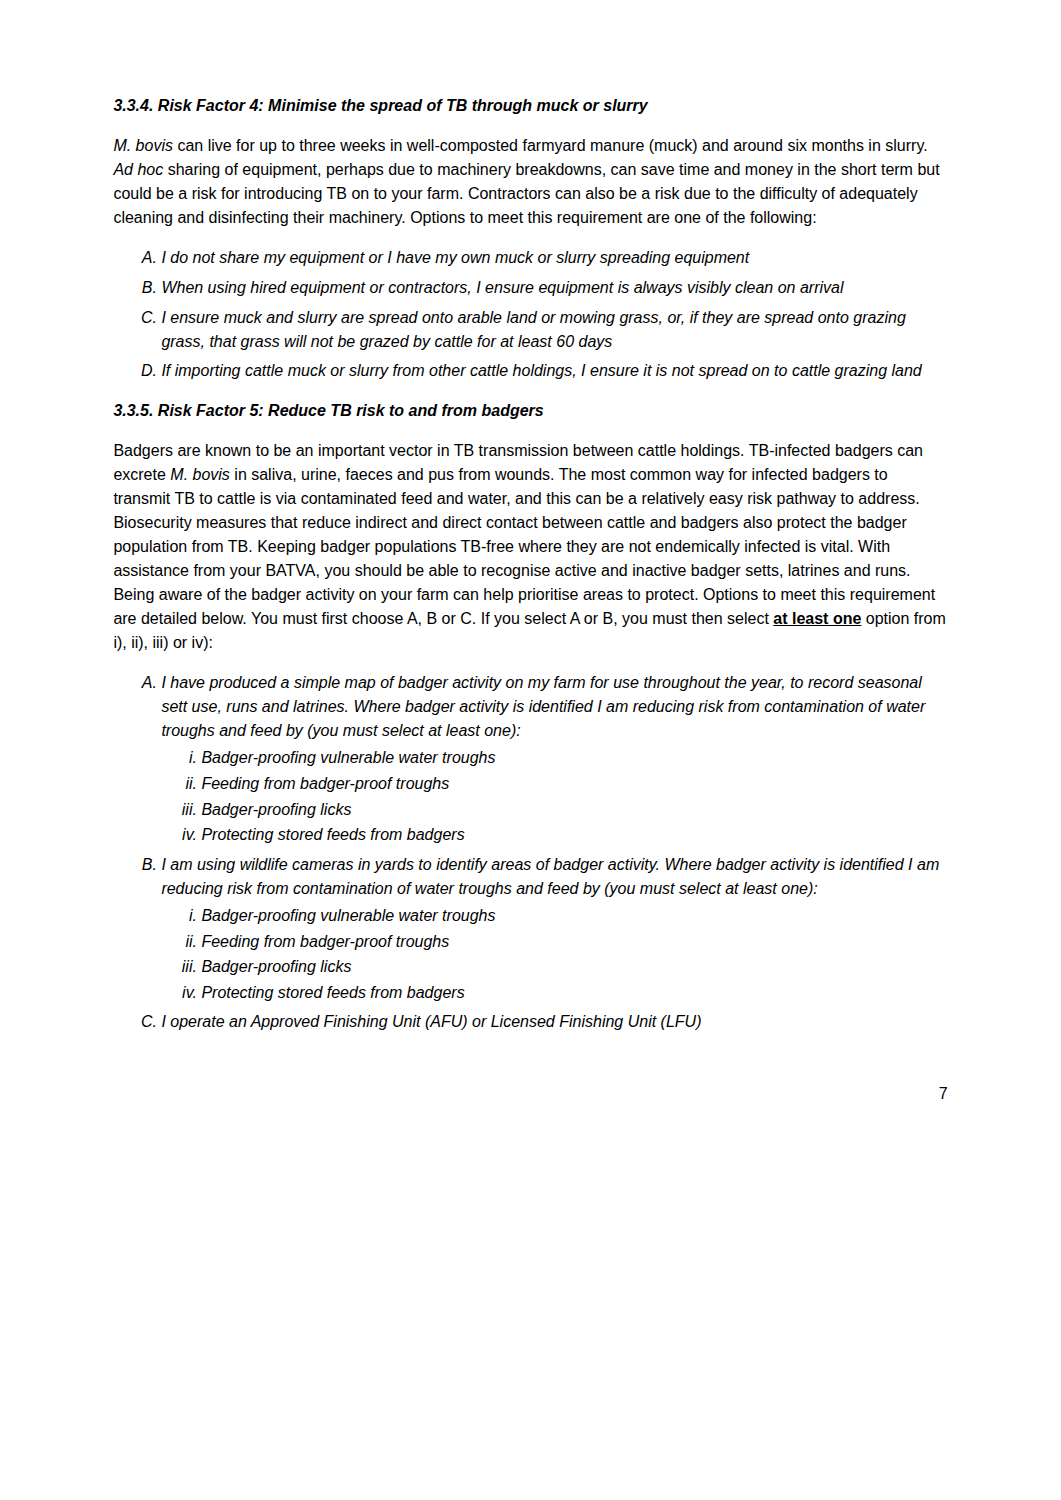3.3.4. Risk Factor 4: Minimise the spread of TB through muck or slurry
M. bovis can live for up to three weeks in well-composted farmyard manure (muck) and around six months in slurry. Ad hoc sharing of equipment, perhaps due to machinery breakdowns, can save time and money in the short term but could be a risk for introducing TB on to your farm. Contractors can also be a risk due to the difficulty of adequately cleaning and disinfecting their machinery. Options to meet this requirement are one of the following:
I do not share my equipment or I have my own muck or slurry spreading equipment
When using hired equipment or contractors, I ensure equipment is always visibly clean on arrival
I ensure muck and slurry are spread onto arable land or mowing grass, or, if they are spread onto grazing grass, that grass will not be grazed by cattle for at least 60 days
If importing cattle muck or slurry from other cattle holdings, I ensure it is not spread on to cattle grazing land
3.3.5. Risk Factor 5: Reduce TB risk to and from badgers
Badgers are known to be an important vector in TB transmission between cattle holdings. TB-infected badgers can excrete M. bovis in saliva, urine, faeces and pus from wounds. The most common way for infected badgers to transmit TB to cattle is via contaminated feed and water, and this can be a relatively easy risk pathway to address. Biosecurity measures that reduce indirect and direct contact between cattle and badgers also protect the badger population from TB. Keeping badger populations TB-free where they are not endemically infected is vital. With assistance from your BATVA, you should be able to recognise active and inactive badger setts, latrines and runs. Being aware of the badger activity on your farm can help prioritise areas to protect. Options to meet this requirement are detailed below. You must first choose A, B or C. If you select A or B, you must then select at least one option from i), ii), iii) or iv):
I have produced a simple map of badger activity on my farm for use throughout the year, to record seasonal sett use, runs and latrines. Where badger activity is identified I am reducing risk from contamination of water troughs and feed by (you must select at least one):
Badger-proofing vulnerable water troughs
Feeding from badger-proof troughs
Badger-proofing licks
Protecting stored feeds from badgers
I am using wildlife cameras in yards to identify areas of badger activity. Where badger activity is identified I am reducing risk from contamination of water troughs and feed by (you must select at least one):
Badger-proofing vulnerable water troughs
Feeding from badger-proof troughs
Badger-proofing licks
Protecting stored feeds from badgers
I operate an Approved Finishing Unit (AFU) or Licensed Finishing Unit (LFU)
7